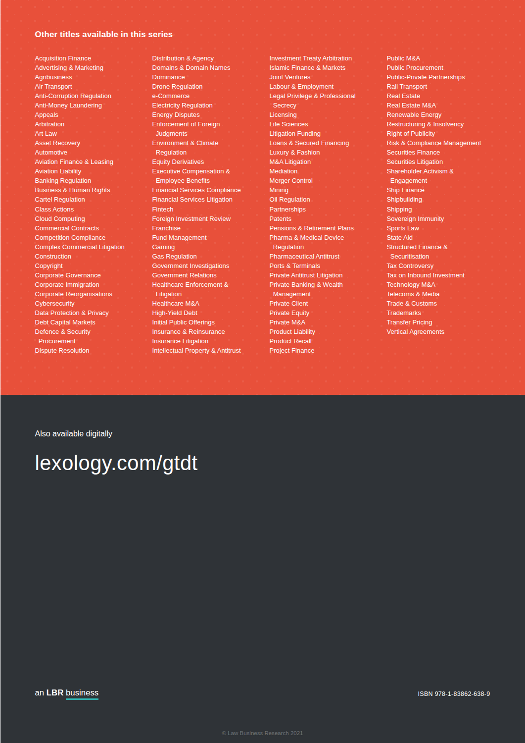Other titles available in this series
Acquisition Finance
Advertising & Marketing
Agribusiness
Air Transport
Anti-Corruption Regulation
Anti-Money Laundering
Appeals
Arbitration
Art Law
Asset Recovery
Automotive
Aviation Finance & Leasing
Aviation Liability
Banking Regulation
Business & Human Rights
Cartel Regulation
Class Actions
Cloud Computing
Commercial Contracts
Competition Compliance
Complex Commercial Litigation
Construction
Copyright
Corporate Governance
Corporate Immigration
Corporate Reorganisations
Cybersecurity
Data Protection & Privacy
Debt Capital Markets
Defence & Security
Procurement
Dispute Resolution
Distribution & Agency
Domains & Domain Names
Dominance
Drone Regulation
e-Commerce
Electricity Regulation
Energy Disputes
Enforcement of Foreign
Judgments
Environment & Climate
Regulation
Equity Derivatives
Executive Compensation &
Employee Benefits
Financial Services Compliance
Financial Services Litigation
Fintech
Foreign Investment Review
Franchise
Fund Management
Gaming
Gas Regulation
Government Investigations
Government Relations
Healthcare Enforcement &
Litigation
Healthcare M&A
High-Yield Debt
Initial Public Offerings
Insurance & Reinsurance
Insurance Litigation
Intellectual Property & Antitrust
Investment Treaty Arbitration
Islamic Finance & Markets
Joint Ventures
Labour & Employment
Legal Privilege & Professional
Secrecy
Licensing
Life Sciences
Litigation Funding
Loans & Secured Financing
Luxury & Fashion
M&A Litigation
Mediation
Merger Control
Mining
Oil Regulation
Partnerships
Patents
Pensions & Retirement Plans
Pharma & Medical Device
Regulation
Pharmaceutical Antitrust
Ports & Terminals
Private Antitrust Litigation
Private Banking & Wealth
Management
Private Client
Private Equity
Private M&A
Product Liability
Product Recall
Project Finance
Public M&A
Public Procurement
Public-Private Partnerships
Rail Transport
Real Estate
Real Estate M&A
Renewable Energy
Restructuring & Insolvency
Right of Publicity
Risk & Compliance Management
Securities Finance
Securities Litigation
Shareholder Activism &
Engagement
Ship Finance
Shipbuilding
Shipping
Sovereign Immunity
Sports Law
State Aid
Structured Finance &
Securitisation
Tax Controversy
Tax on Inbound Investment
Technology M&A
Telecoms & Media
Trade & Customs
Trademarks
Transfer Pricing
Vertical Agreements
Also available digitally
lexology.com/gtdt
an LBR business
ISBN 978-1-83862-638-9
© Law Business Research 2021